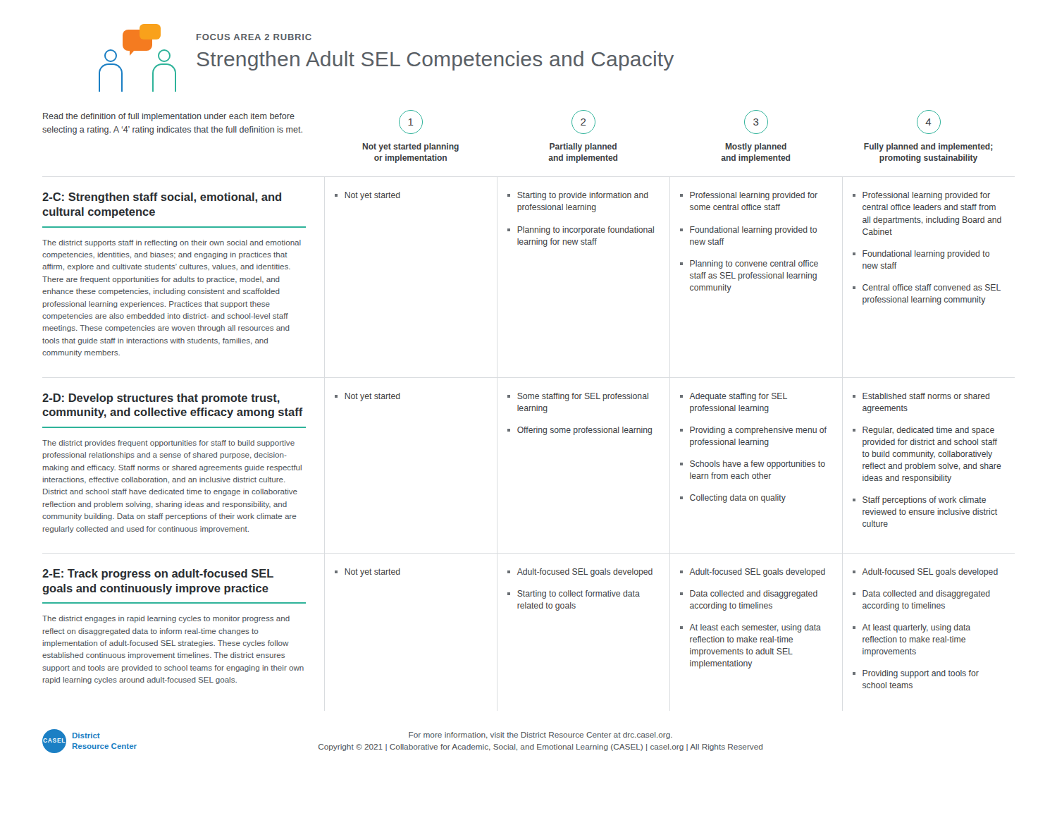Focus Area 2 Rubric
Strengthen Adult SEL Competencies and Capacity
| Read the definition of full implementation under each item before selecting a rating. A ‘4’ rating indicates that the full definition is met. | 1 Not yet started planning or implementation | 2 Partially planned and implemented | 3 Mostly planned and implemented | 4 Fully planned and implemented; promoting sustainability |
| --- | --- | --- | --- | --- |
| 2-C: Strengthen staff social, emotional, and cultural competence The district supports staff in reflecting on their own social and emotional competencies, identities, and biases; and engaging in practices that affirm, explore and cultivate students’ cultures, values, and identities. There are frequent opportunities for adults to practice, model, and enhance these competencies, including consistent and scaffolded professional learning experiences. Practices that support these competencies are also embedded into district- and school-level staff meetings. These competencies are woven through all resources and tools that guide staff in interactions with students, families, and community members. | Not yet started | Starting to provide information and professional learning Planning to incorporate foundational learning for new staff | Professional learning provided for some central office staff Foundational learning provided to new staff Planning to convene central office staff as SEL professional learning community | Professional learning provided for central office leaders and staff from all departments, including Board and Cabinet Foundational learning provided to new staff Central office staff convened as SEL professional learning community |
| 2-D: Develop structures that promote trust, community, and collective efficacy among staff The district provides frequent opportunities for staff to build supportive professional relationships and a sense of shared purpose, decision-making and efficacy. Staff norms or shared agreements guide respectful interactions, effective collaboration, and an inclusive district culture. District and school staff have dedicated time to engage in collaborative reflection and problem solving, sharing ideas and responsibility, and community building. Data on staff perceptions of their work climate are regularly collected and used for continuous improvement. | Not yet started | Some staffing for SEL professional learning Offering some professional learning | Adequate staffing for SEL professional learning Providing a comprehensive menu of professional learning Schools have a few opportunities to learn from each other Collecting data on quality | Established staff norms or shared agreements Regular, dedicated time and space provided for district and school staff to build community, collaboratively reflect and problem solve, and share ideas and responsibility Staff perceptions of work climate reviewed to ensure inclusive district culture |
| 2-E: Track progress on adult-focused SEL goals and continuously improve practice The district engages in rapid learning cycles to monitor progress and reflect on disaggregated data to inform real-time changes to implementation of adult-focused SEL strategies. These cycles follow established continuous improvement timelines. The district ensures support and tools are provided to school teams for engaging in their own rapid learning cycles around adult-focused SEL goals. | Not yet started | Adult-focused SEL goals developed Starting to collect formative data related to goals | Adult-focused SEL goals developed Data collected and disaggregated according to timelines At least each semester, using data reflection to make real-time improvements to adult SEL implementationy | Adult-focused SEL goals developed Data collected and disaggregated according to timelines At least quarterly, using data reflection to make real-time improvements Providing support and tools for school teams |
CASEL
District
Resource Center
For more information, visit the District Resource Center at drc.casel.org.
Copyright © 2021 | Collaborative for Academic, Social, and Emotional Learning (CASEL) | casel.org | All Rights Reserved